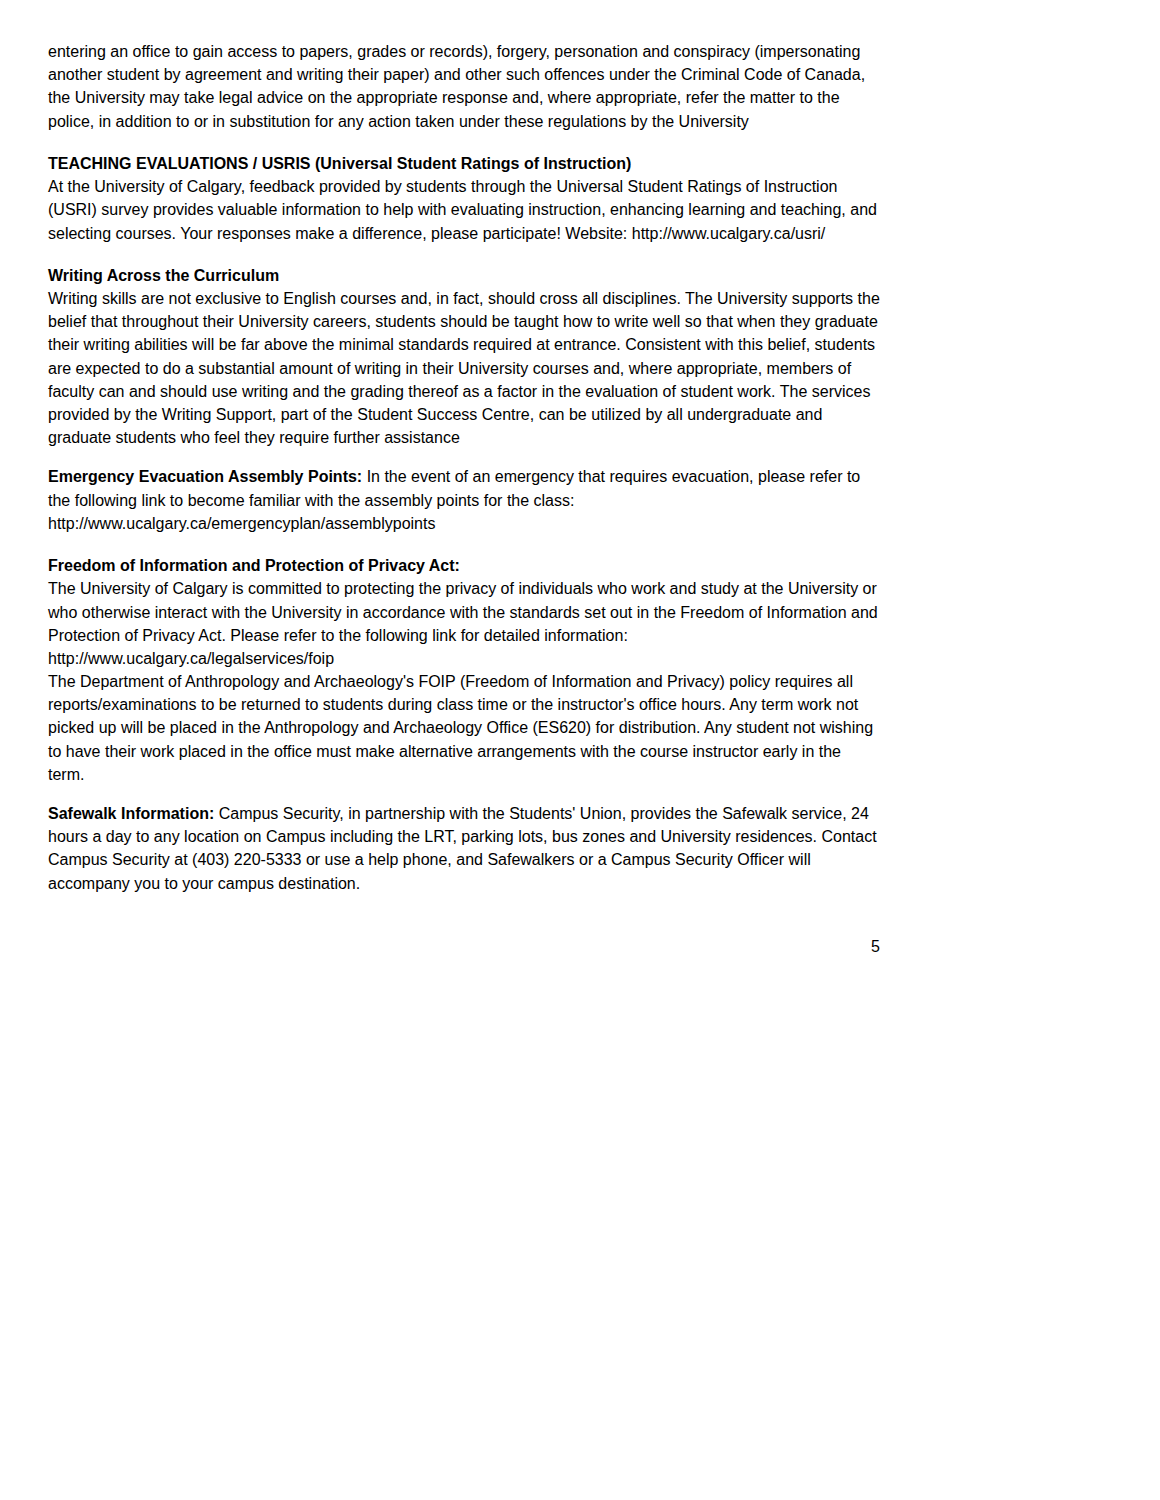entering an office to gain access to papers, grades or records), forgery, personation and conspiracy (impersonating another student by agreement and writing their paper) and other such offences under the Criminal Code of Canada, the University may take legal advice on the appropriate response and, where appropriate, refer the matter to the police, in addition to or in substitution for any action taken under these regulations by the University
TEACHING EVALUATIONS / USRIS (Universal Student Ratings of Instruction)
At the University of Calgary, feedback provided by students through the Universal Student Ratings of Instruction (USRI) survey provides valuable information to help with evaluating instruction, enhancing learning and teaching, and selecting courses. Your responses make a difference, please participate! Website: http://www.ucalgary.ca/usri/
Writing Across the Curriculum
Writing skills are not exclusive to English courses and, in fact, should cross all disciplines. The University supports the belief that throughout their University careers, students should be taught how to write well so that when they graduate their writing abilities will be far above the minimal standards required at entrance. Consistent with this belief, students are expected to do a substantial amount of writing in their University courses and, where appropriate, members of faculty can and should use writing and the grading thereof as a factor in the evaluation of student work. The services provided by the Writing Support, part of the Student Success Centre, can be utilized by all undergraduate and graduate students who feel they require further assistance
Emergency Evacuation Assembly Points: In the event of an emergency that requires evacuation, please refer to the following link to become familiar with the assembly points for the class: http://www.ucalgary.ca/emergencyplan/assemblypoints
Freedom of Information and Protection of Privacy Act:
The University of Calgary is committed to protecting the privacy of individuals who work and study at the University or who otherwise interact with the University in accordance with the standards set out in the Freedom of Information and Protection of Privacy Act. Please refer to the following link for detailed information:
http://www.ucalgary.ca/legalservices/foip
The Department of Anthropology and Archaeology's FOIP (Freedom of Information and Privacy) policy requires all reports/examinations to be returned to students during class time or the instructor's office hours. Any term work not picked up will be placed in the Anthropology and Archaeology Office (ES620) for distribution. Any student not wishing to have their work placed in the office must make alternative arrangements with the course instructor early in the term.
Safewalk Information: Campus Security, in partnership with the Students' Union, provides the Safewalk service, 24 hours a day to any location on Campus including the LRT, parking lots, bus zones and University residences. Contact Campus Security at (403) 220-5333 or use a help phone, and Safewalkers or a Campus Security Officer will accompany you to your campus destination.
5